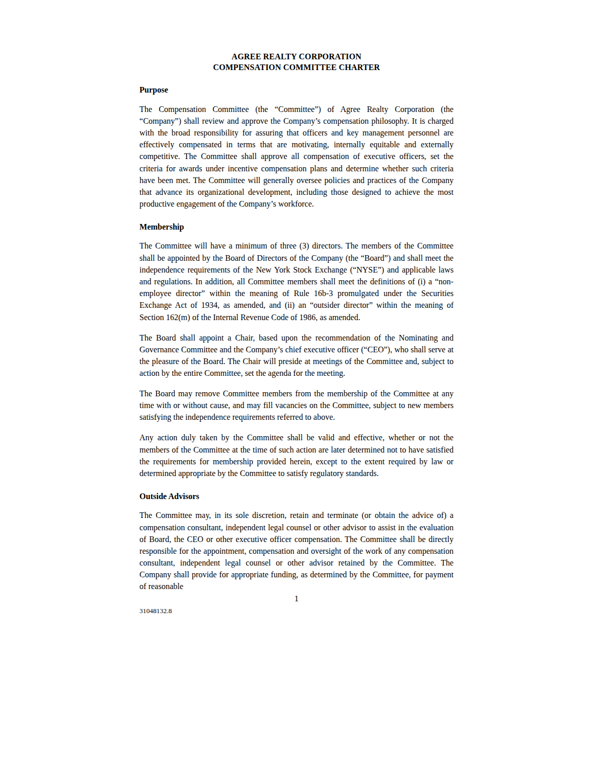Agree Realty Corporation
Compensation Committee Charter
Purpose
The Compensation Committee (the “Committee”) of Agree Realty Corporation (the “Company”) shall review and approve the Company’s compensation philosophy. It is charged with the broad responsibility for assuring that officers and key management personnel are effectively compensated in terms that are motivating, internally equitable and externally competitive. The Committee shall approve all compensation of executive officers, set the criteria for awards under incentive compensation plans and determine whether such criteria have been met. The Committee will generally oversee policies and practices of the Company that advance its organizational development, including those designed to achieve the most productive engagement of the Company’s workforce.
Membership
The Committee will have a minimum of three (3) directors. The members of the Committee shall be appointed by the Board of Directors of the Company (the “Board”) and shall meet the independence requirements of the New York Stock Exchange (“NYSE”) and applicable laws and regulations. In addition, all Committee members shall meet the definitions of (i) a “non-employee director” within the meaning of Rule 16b-3 promulgated under the Securities Exchange Act of 1934, as amended, and (ii) an “outsider director” within the meaning of Section 162(m) of the Internal Revenue Code of 1986, as amended.
The Board shall appoint a Chair, based upon the recommendation of the Nominating and Governance Committee and the Company’s chief executive officer (“CEO”), who shall serve at the pleasure of the Board. The Chair will preside at meetings of the Committee and, subject to action by the entire Committee, set the agenda for the meeting.
The Board may remove Committee members from the membership of the Committee at any time with or without cause, and may fill vacancies on the Committee, subject to new members satisfying the independence requirements referred to above.
Any action duly taken by the Committee shall be valid and effective, whether or not the members of the Committee at the time of such action are later determined not to have satisfied the requirements for membership provided herein, except to the extent required by law or determined appropriate by the Committee to satisfy regulatory standards.
Outside Advisors
The Committee may, in its sole discretion, retain and terminate (or obtain the advice of) a compensation consultant, independent legal counsel or other advisor to assist in the evaluation of Board, the CEO or other executive officer compensation. The Committee shall be directly responsible for the appointment, compensation and oversight of the work of any compensation consultant, independent legal counsel or other advisor retained by the Committee. The Company shall provide for appropriate funding, as determined by the Committee, for payment of reasonable
1
31048132.8